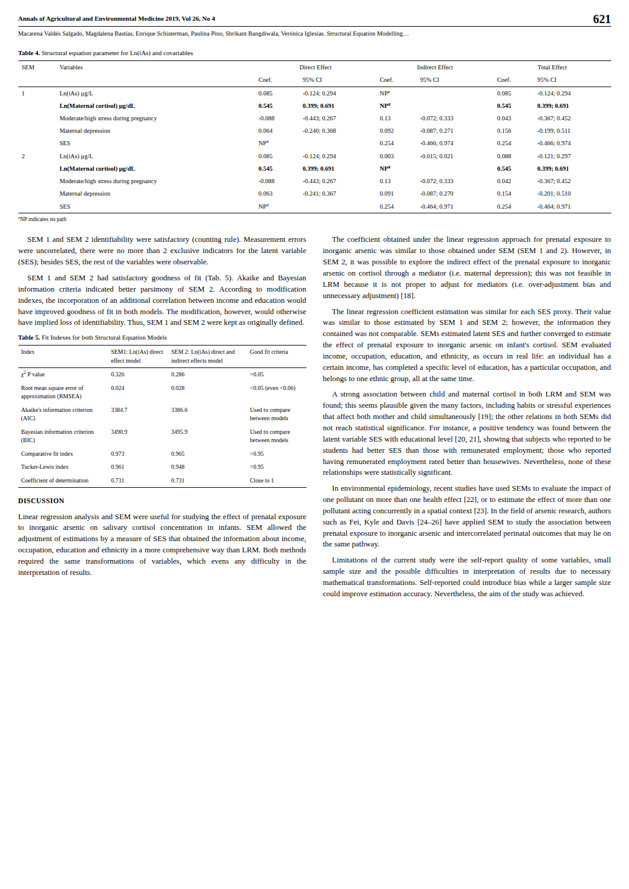Annals of Agricultural and Environmental Medicine 2019, Vol 26, No 4
621
Macarena Valdés Salgado, Magdalena Bastías, Enrique Schisterman, Paulina Pino, Shrikant Bangdiwala, Verónica Iglesias. Structural Equation Modelling…
Table 4. Structural equation parameter for Ln(iAs) and covariables
| SEM | Variables | Direct Effect | Indirect Effect | Total Effect |
| --- | --- | --- | --- | --- |
| | | Coef. | 95% CI | Coef. | 95% CI | Coef. | 95% CI |
| 1 | Ln(iAs) µg/L | 0.085 | -0.124; 0.294 | NP a | | 0.085 | -0.124; 0.294 |
| | Ln(Maternal cortisol) µg/dL | 0.545 | 0.399; 0.691 | NP a | | 0.545 | 0.399; 0.691 |
| | Moderate/high stress during pregnancy | -0.088 | -0.443; 0.267 | 0.13 | -0.072; 0.333 | 0.043 | -0.367; 0.452 |
| | Maternal depression | 0.064 | -0.240; 0.368 | 0.092 | -0.087; 0.271 | 0.156 | -0.199; 0.511 |
| | SES | NP a | | 0.254 | -0.466; 0.974 | 0.254 | -0.466; 0.974 |
| 2 | Ln(iAs) µg/L | 0.085 | -0.124; 0.294 | 0.003 | -0.015; 0.021 | 0.088 | -0.121; 0.297 |
| | Ln(Maternal cortisol) µg/dL | 0.545 | 0.399; 0.691 | NP a | | 0.545 | 0.399; 0.691 |
| | Moderate/high stress during pregnancy | -0.088 | -0.443; 0.267 | 0.13 | -0.072; 0.333 | 0.042 | -0.367; 0.452 |
| | Maternal depression | 0.063 | -0.241; 0.367 | 0.091 | -0.087; 0.270 | 0.154 | -0.201; 0.510 |
| | SES | NP a | | 0.254 | -0.464; 0.971 | 0.254 | -0.464; 0.971 |
aNP indicates no path
SEM 1 and SEM 2 identifiability were satisfactory (counting rule). Measurement errors were uncorrelated, there were no more than 2 exclusive indicators for the latent variable (SES); besides SES, the rest of the variables were observable.
SEM 1 and SEM 2 had satisfactory goodness of fit (Tab. 5). Akaike and Bayesian information criteria indicated better parsimony of SEM 2. According to modification indexes, the incorporation of an additional correlation between income and education would have improved goodness of fit in both models. The modification, however, would otherwise have implied loss of identifiability. Thus, SEM 1 and SEM 2 were kept as originally defined.
Table 5. Fit Indexes for both Structural Equation Models
| Index | SEM1: Ln(iAs) direct effect model | SEM 2: Ln(iAs) direct and indirect effects model | Good fit criteria |
| --- | --- | --- | --- |
| χ 2 P value | 0.326 | 0.286 | >0.05 |
| Root mean square error of approximation (RMSEA) | 0.024 | 0.028 | <0.05 (even <0.06) |
| Akaike's information criterion (AIC) | 3384.7 | 3386.6 | Used to compare between models |
| Bayesian information criterion (BIC) | 3490.9 | 3495.9 | Used to compare between models |
| Comparative fit index | 0.973 | 0.965 | >0.95 |
| Tucker-Lewis index | 0.961 | 0.948 | >0.95 |
| Coefficient of determination | 0.731 | 0.731 | Close to 1 |
DISCUSSION
Linear regression analysis and SEM were useful for studying the effect of prenatal exposure to inorganic arsenic on salivary cortisol concentration in infants. SEM allowed the adjustment of estimations by a measure of SES that obtained the information about income, occupation, education and ethnicity in a more comprehensive way than LRM. Both methods required the same transformations of variables, which evens any difficulty in the interpretation of results.
The coefficient obtained under the linear regression approach for prenatal exposure to inorganic arsenic was similar to those obtained under SEM (SEM 1 and 2). However, in SEM 2, it was possible to explore the indirect effect of the prenatal exposure to inorganic arsenic on cortisol through a mediator (i.e. maternal depression); this was not feasible in LRM because it is not proper to adjust for mediators (i.e. over-adjustment bias and unnecessary adjustment) [18].
The linear regression coefficient estimation was similar for each SES proxy. Their value was similar to those estimated by SEM 1 and SEM 2; however, the information they contained was not comparable. SEMs estimated latent SES and further converged to estimate the effect of prenatal exposure to inorganic arsenic on infant's cortisol. SEM evaluated income, occupation, education, and ethnicity, as occurs in real life: an individual has a certain income, has completed a specific level of education, has a particular occupation, and belongs to one ethnic group, all at the same time.
A strong association between child and maternal cortisol in both LRM and SEM was found; this seems plausible given the many factors, including habits or stressful experiences that affect both mother and child simultaneously [19]; the other relations in both SEMs did not reach statistical significance. For instance, a positive tendency was found between the latent variable SES with educational level [20, 21], showing that subjects who reported to be students had better SES than those with remunerated employment; those who reported having remunerated employment rated better than housewives. Nevertheless, none of these relationships were statistically significant.
In environmental epidemiology, recent studies have used SEMs to evaluate the impact of one pollutant on more than one health effect [22], or to estimate the effect of more than one pollutant acting concurrently in a spatial context [23]. In the field of arsenic research, authors such as Fei, Kyle and Davis [24–26] have applied SEM to study the association between prenatal exposure to inorganic arsenic and intercorrelated perinatal outcomes that may lie on the same pathway.
Limitations of the current study were the self-report quality of some variables, small sample size and the possible difficulties in interpretation of results due to necessary mathematical transformations. Self-reported could introduce bias while a larger sample size could improve estimation accuracy. Nevertheless, the aim of the study was achieved.